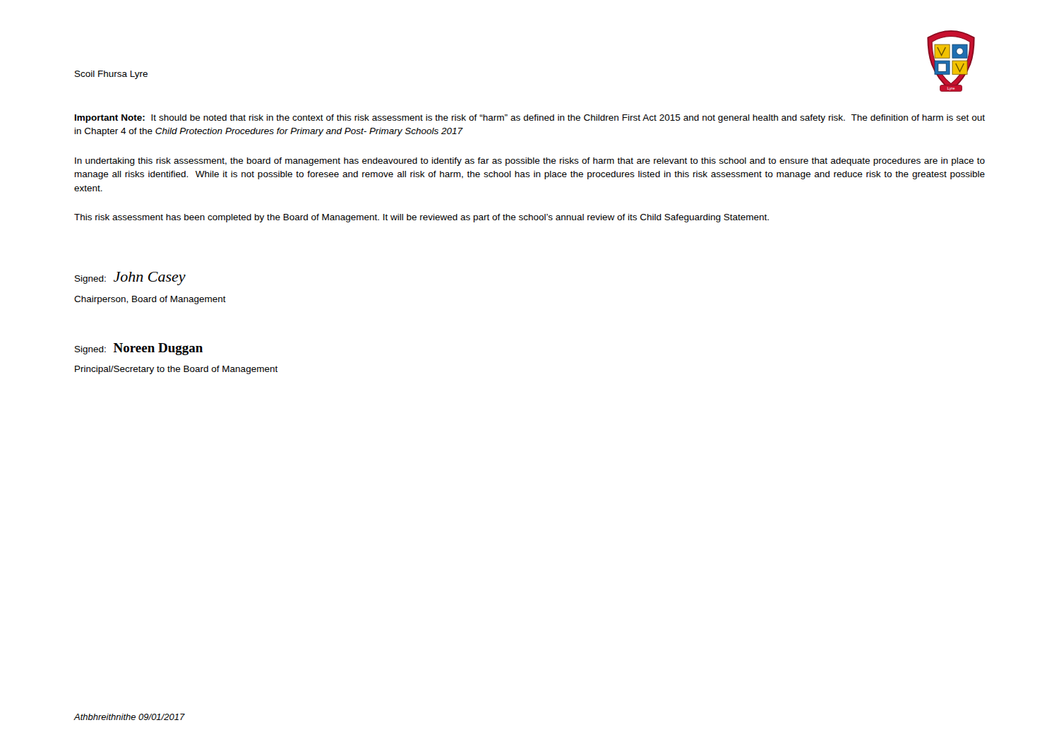Lyre
Scoil Fhursa Lyre
Important Note: It should be noted that risk in the context of this risk assessment is the risk of “harm” as defined in the Children First Act 2015 and not general health and safety risk. The definition of harm is set out in Chapter 4 of the Child Protection Procedures for Primary and Post- Primary Schools 2017
In undertaking this risk assessment, the board of management has endeavoured to identify as far as possible the risks of harm that are relevant to this school and to ensure that adequate procedures are in place to manage all risks identified. While it is not possible to foresee and remove all risk of harm, the school has in place the procedures listed in this risk assessment to manage and reduce risk to the greatest possible extent.
This risk assessment has been completed by the Board of Management. It will be reviewed as part of the school’s annual review of its Child Safeguarding Statement.
Signed: John Casey
Chairperson, Board of Management
Signed: Noreen Duggan
Principal/Secretary to the Board of Management
Athbhreithnithe 09/01/2017